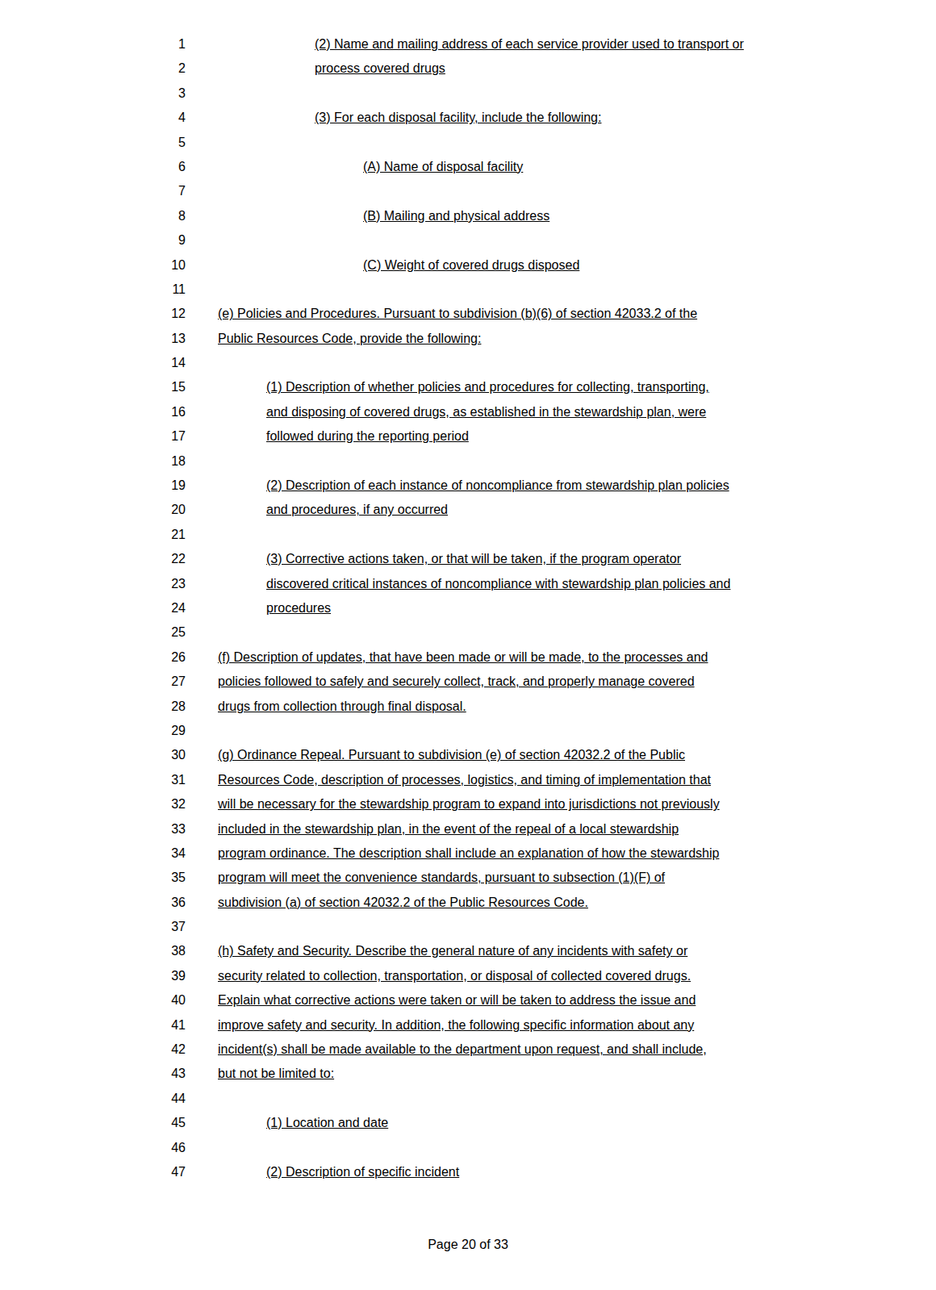(2) Name and mailing address of each service provider used to transport or
process covered drugs
(3) For each disposal facility, include the following:
(A) Name of disposal facility
(B) Mailing and physical address
(C) Weight of covered drugs disposed
(e) Policies and Procedures. Pursuant to subdivision (b)(6) of section 42033.2 of the
Public Resources Code, provide the following:
(1) Description of whether policies and procedures for collecting, transporting,
and disposing of covered drugs, as established in the stewardship plan, were
followed during the reporting period
(2) Description of each instance of noncompliance from stewardship plan policies
and procedures, if any occurred
(3) Corrective actions taken, or that will be taken, if the program operator
discovered critical instances of noncompliance with stewardship plan policies and
procedures
(f) Description of updates, that have been made or will be made, to the processes and
policies followed to safely and securely collect, track, and properly manage covered
drugs from collection through final disposal.
(g) Ordinance Repeal. Pursuant to subdivision (e) of section 42032.2 of the Public
Resources Code, description of processes, logistics, and timing of implementation that
will be necessary for the stewardship program to expand into jurisdictions not previously
included in the stewardship plan, in the event of the repeal of a local stewardship
program ordinance. The description shall include an explanation of how the stewardship
program will meet the convenience standards, pursuant to subsection (1)(F) of
subdivision (a) of section 42032.2 of the Public Resources Code.
(h) Safety and Security. Describe the general nature of any incidents with safety or
security related to collection, transportation, or disposal of collected covered drugs.
Explain what corrective actions were taken or will be taken to address the issue and
improve safety and security. In addition, the following specific information about any
incident(s) shall be made available to the department upon request, and shall include,
but not be limited to:
(1) Location and date
(2) Description of specific incident
Page 20 of 33